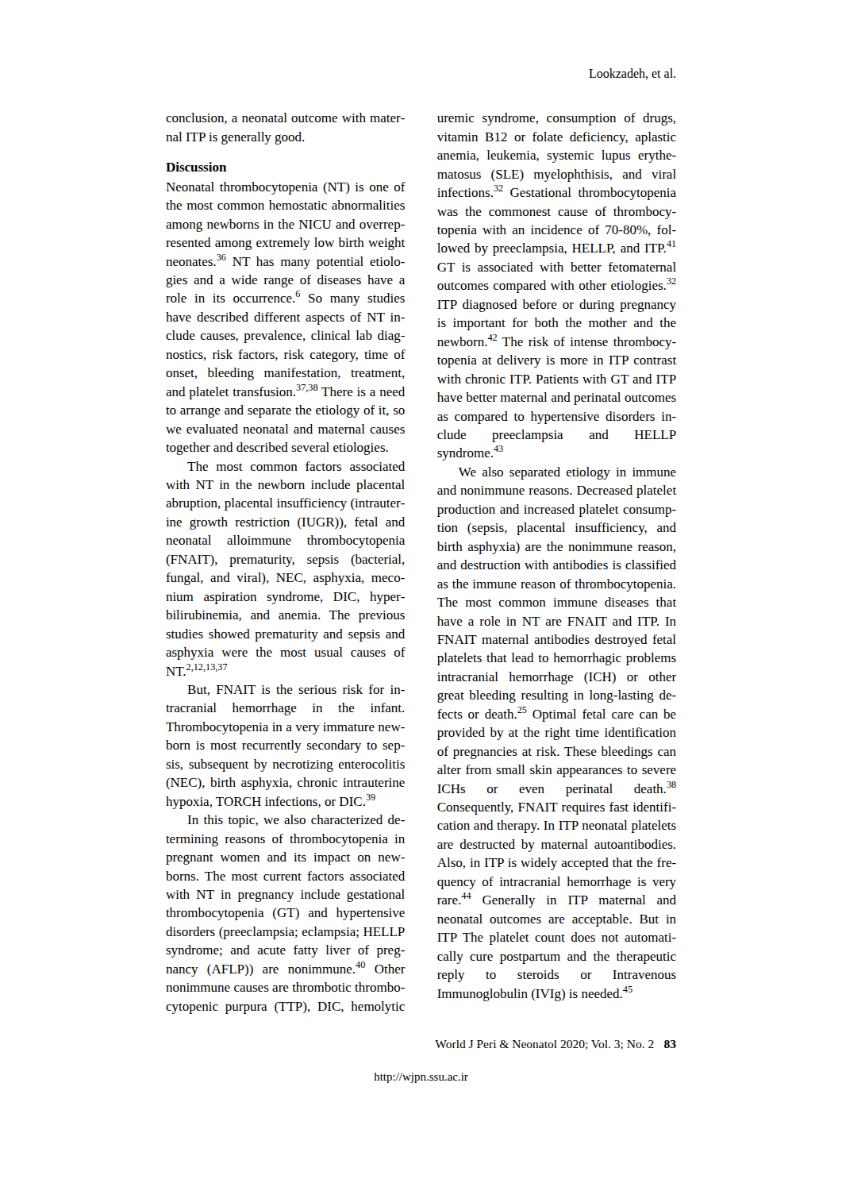Lookzadeh, et al.
conclusion, a neonatal outcome with maternal ITP is generally good.
Discussion
Neonatal thrombocytopenia (NT) is one of the most common hemostatic abnormalities among newborns in the NICU and overrepresented among extremely low birth weight neonates.36 NT has many potential etiologies and a wide range of diseases have a role in its occurrence.6 So many studies have described different aspects of NT include causes, prevalence, clinical lab diagnostics, risk factors, risk category, time of onset, bleeding manifestation, treatment, and platelet transfusion.37,38 There is a need to arrange and separate the etiology of it, so we evaluated neonatal and maternal causes together and described several etiologies.
The most common factors associated with NT in the newborn include placental abruption, placental insufficiency (intrauterine growth restriction (IUGR)), fetal and neonatal alloimmune thrombocytopenia (FNAIT), prematurity, sepsis (bacterial, fungal, and viral), NEC, asphyxia, meconium aspiration syndrome, DIC, hyperbilirubinemia, and anemia. The previous studies showed prematurity and sepsis and asphyxia were the most usual causes of NT.2,12,13,37
But, FNAIT is the serious risk for intracranial hemorrhage in the infant. Thrombocytopenia in a very immature newborn is most recurrently secondary to sepsis, subsequent by necrotizing enterocolitis (NEC), birth asphyxia, chronic intrauterine hypoxia, TORCH infections, or DIC.39
In this topic, we also characterized determining reasons of thrombocytopenia in pregnant women and its impact on newborns. The most current factors associated with NT in pregnancy include gestational thrombocytopenia (GT) and hypertensive disorders (preeclampsia; eclampsia; HELLP syndrome; and acute fatty liver of pregnancy (AFLP)) are nonimmune.40 Other nonimmune causes are thrombotic thrombocytopenic purpura (TTP), DIC, hemolytic uremic syndrome, consumption of drugs, vitamin B12 or folate deficiency, aplastic anemia, leukemia, systemic lupus erythematosus (SLE) myelophthisis, and viral infections.32 Gestational thrombocytopenia was the commonest cause of thrombocytopenia with an incidence of 70-80%, followed by preeclampsia, HELLP, and ITP.41 GT is associated with better fetomaternal outcomes compared with other etiologies.32 ITP diagnosed before or during pregnancy is important for both the mother and the newborn.42 The risk of intense thrombocytopenia at delivery is more in ITP contrast with chronic ITP. Patients with GT and ITP have better maternal and perinatal outcomes as compared to hypertensive disorders include preeclampsia and HELLP syndrome.43
We also separated etiology in immune and nonimmune reasons. Decreased platelet production and increased platelet consumption (sepsis, placental insufficiency, and birth asphyxia) are the nonimmune reason, and destruction with antibodies is classified as the immune reason of thrombocytopenia. The most common immune diseases that have a role in NT are FNAIT and ITP. In FNAIT maternal antibodies destroyed fetal platelets that lead to hemorrhagic problems intracranial hemorrhage (ICH) or other great bleeding resulting in long-lasting defects or death.25 Optimal fetal care can be provided by at the right time identification of pregnancies at risk. These bleedings can alter from small skin appearances to severe ICHs or even perinatal death.38 Consequently, FNAIT requires fast identification and therapy. In ITP neonatal platelets are destructed by maternal autoantibodies. Also, in ITP is widely accepted that the frequency of intracranial hemorrhage is very rare.44 Generally in ITP maternal and neonatal outcomes are acceptable. But in ITP The platelet count does not automatically cure postpartum and the therapeutic reply to steroids or Intravenous Immunoglobulin (IVIg) is needed.45
World J Peri & Neonatol 2020; Vol. 3; No. 2 83
http://wjpn.ssu.ac.ir